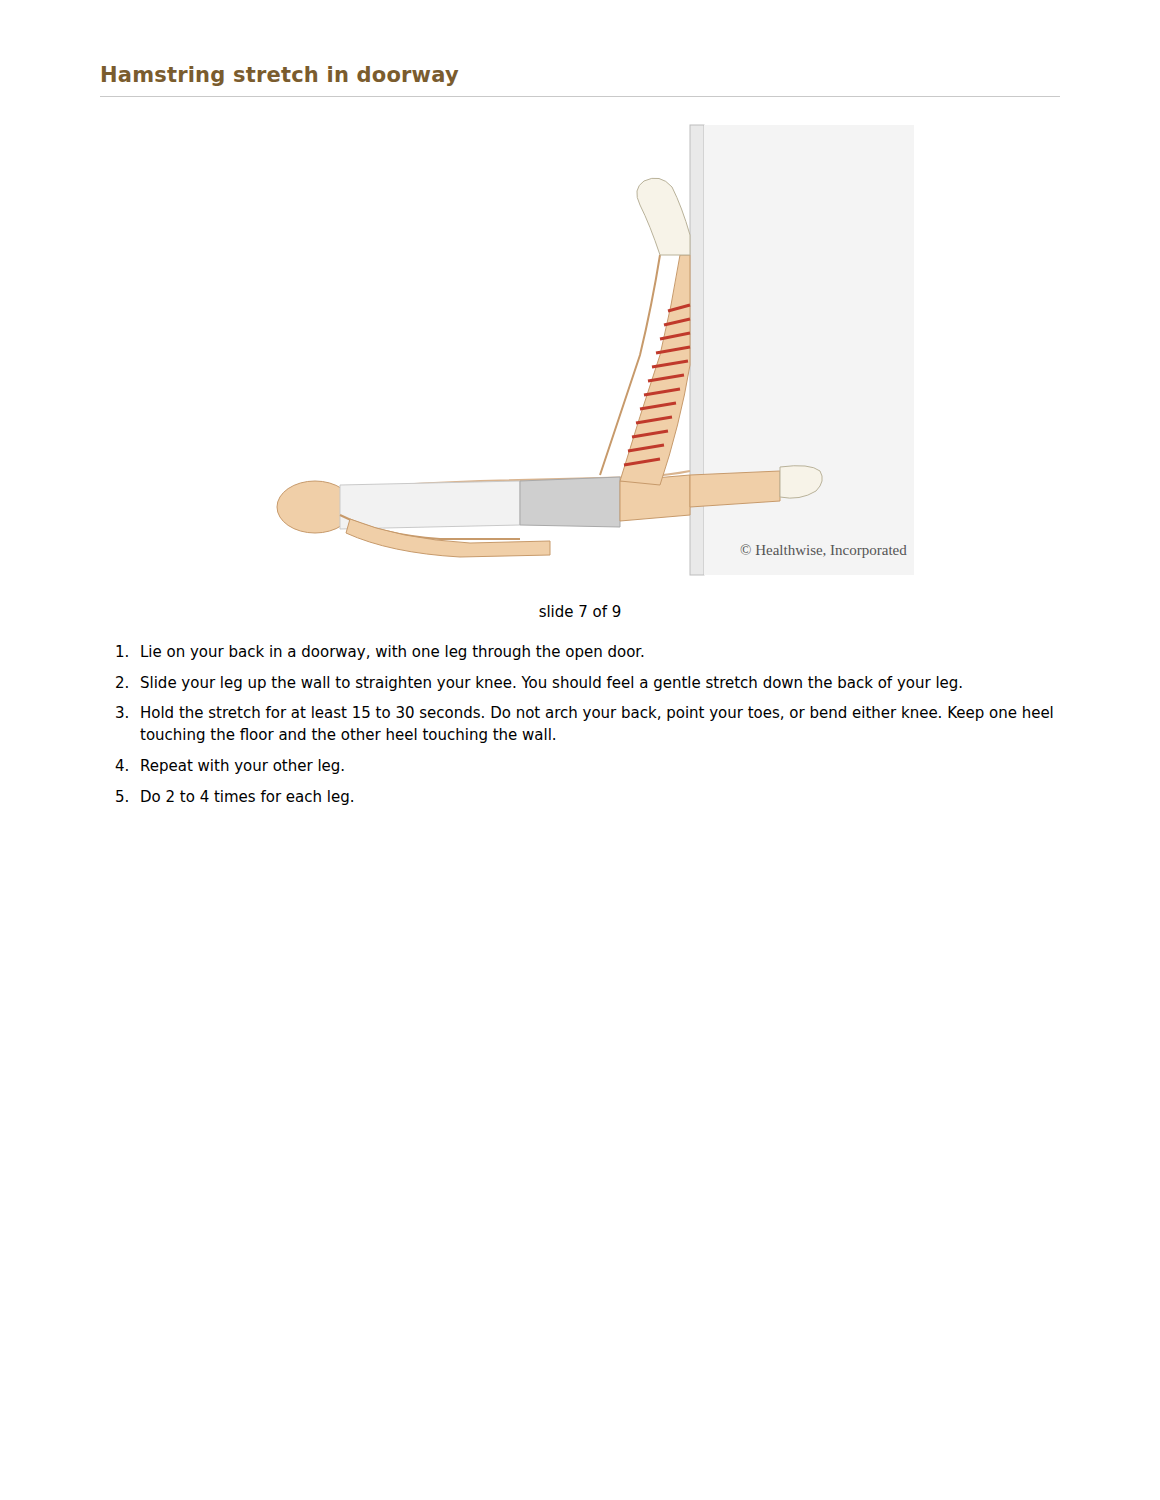Hamstring stretch in doorway
slide 7 of 9
Lie on your back in a doorway, with one leg through the open door.
Slide your leg up the wall to straighten your knee. You should feel a gentle stretch down the back of your leg.
Hold the stretch for at least 15 to 30 seconds. Do not arch your back, point your toes, or bend either knee. Keep one heel touching the floor and the other heel touching the wall.
Repeat with your other leg.
Do 2 to 4 times for each leg.